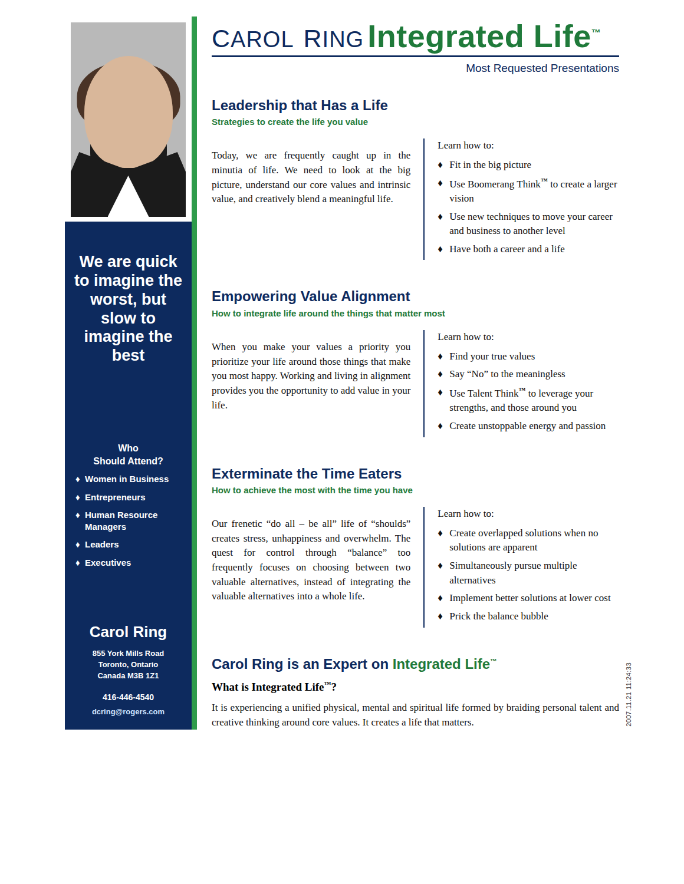We are quick to imagine the worst, but slow to imagine the best
Who
Should Attend?
Women in Business
Entrepreneurs
Human Resource Managers
Leaders
Executives
Carol Ring
855 York Mills Road
Toronto, Ontario
Canada M3B 1Z1
416-446-4540
dcring@rogers.com
Carol Ring Integrated Life™
Most Requested Presentations
Leadership that Has a Life
Strategies to create the life you value
Today, we are frequently caught up in the minutia of life. We need to look at the big picture, understand our core values and intrinsic value, and creatively blend a meaningful life.
Learn how to:
Fit in the big picture
Use Boomerang Think™ to create a larger vision
Use new techniques to move your career and business to another level
Have both a career and a life
Empowering Value Alignment
How to integrate life around the things that matter most
When you make your values a priority you prioritize your life around those things that make you most happy. Working and living in alignment provides you the opportunity to add value in your life.
Learn how to:
Find your true values
Say “No” to the meaningless
Use Talent Think™ to leverage your strengths, and those around you
Create unstoppable energy and passion
Exterminate the Time Eaters
How to achieve the most with the time you have
Our frenetic “do all – be all” life of “shoulds” creates stress, unhappiness and overwhelm. The quest for control through “balance” too frequently focuses on choosing between two valuable alternatives, instead of integrating the valuable alternatives into a whole life.
Learn how to:
Create overlapped solutions when no solutions are apparent
Simultaneously pursue multiple alternatives
Implement better solutions at lower cost
Prick the balance bubble
Carol Ring is an Expert on Integrated Life™
What is Integrated Life™?
It is experiencing a unified physical, mental and spiritual life formed by braiding personal talent and creative thinking around core values. It creates a life that matters.
2007.11.21 11:24:33